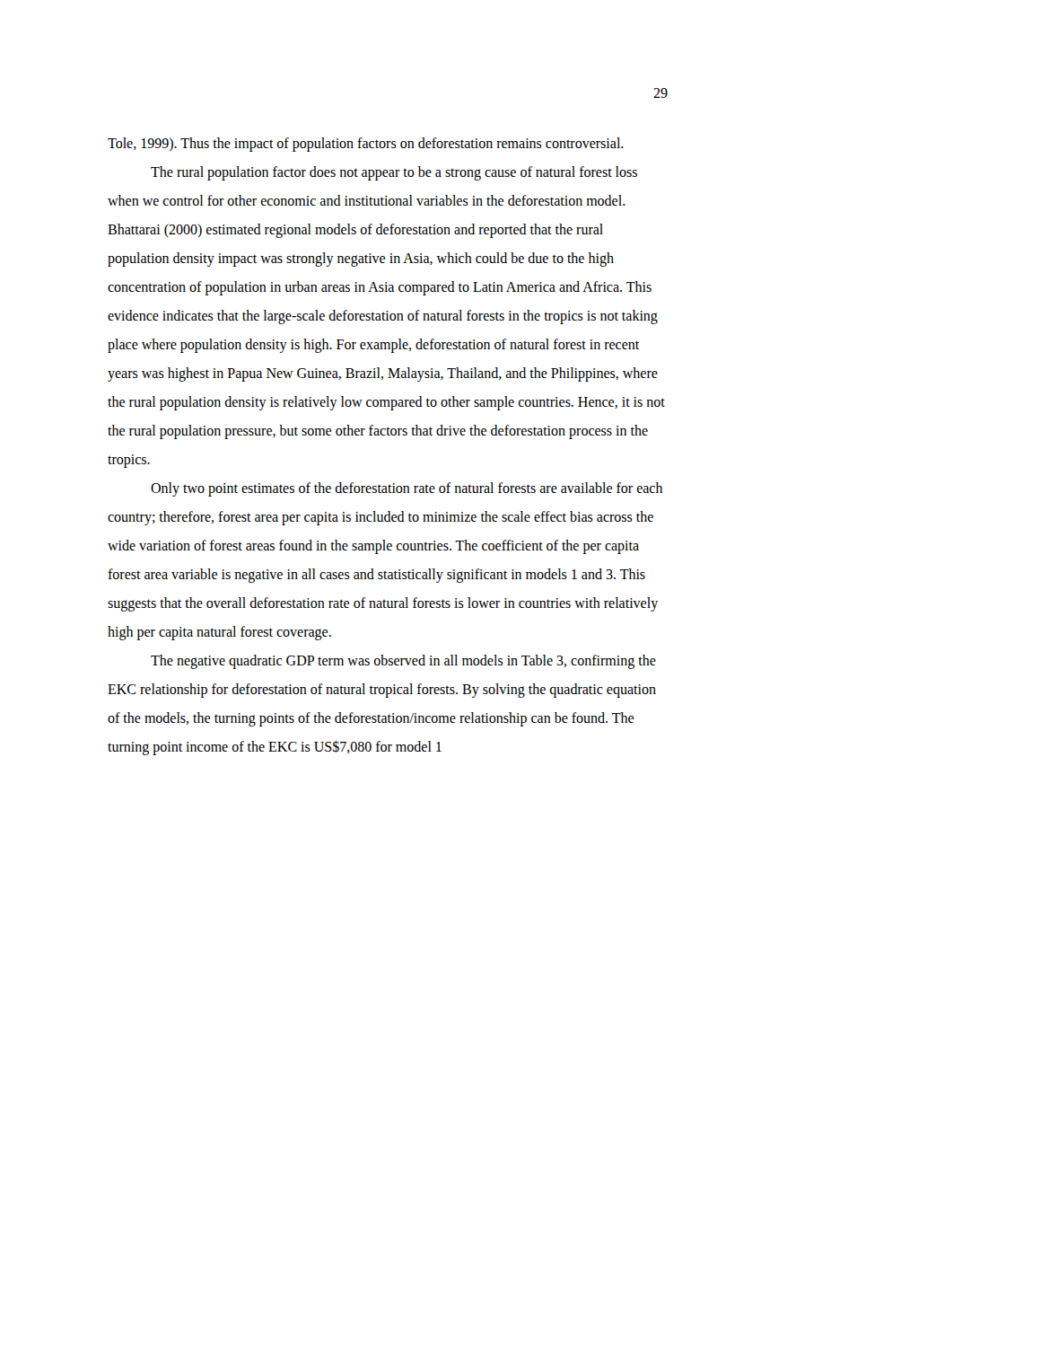29
Tole, 1999). Thus the impact of population factors on deforestation remains controversial.
The rural population factor does not appear to be a strong cause of natural forest loss when we control for other economic and institutional variables in the deforestation model. Bhattarai (2000) estimated regional models of deforestation and reported that the rural population density impact was strongly negative in Asia, which could be due to the high concentration of population in urban areas in Asia compared to Latin America and Africa. This evidence indicates that the large-scale deforestation of natural forests in the tropics is not taking place where population density is high. For example, deforestation of natural forest in recent years was highest in Papua New Guinea, Brazil, Malaysia, Thailand, and the Philippines, where the rural population density is relatively low compared to other sample countries. Hence, it is not the rural population pressure, but some other factors that drive the deforestation process in the tropics.
Only two point estimates of the deforestation rate of natural forests are available for each country; therefore, forest area per capita is included to minimize the scale effect bias across the wide variation of forest areas found in the sample countries. The coefficient of the per capita forest area variable is negative in all cases and statistically significant in models 1 and 3. This suggests that the overall deforestation rate of natural forests is lower in countries with relatively high per capita natural forest coverage.
The negative quadratic GDP term was observed in all models in Table 3, confirming the EKC relationship for deforestation of natural tropical forests. By solving the quadratic equation of the models, the turning points of the deforestation/income relationship can be found. The turning point income of the EKC is US$7,080 for model 1